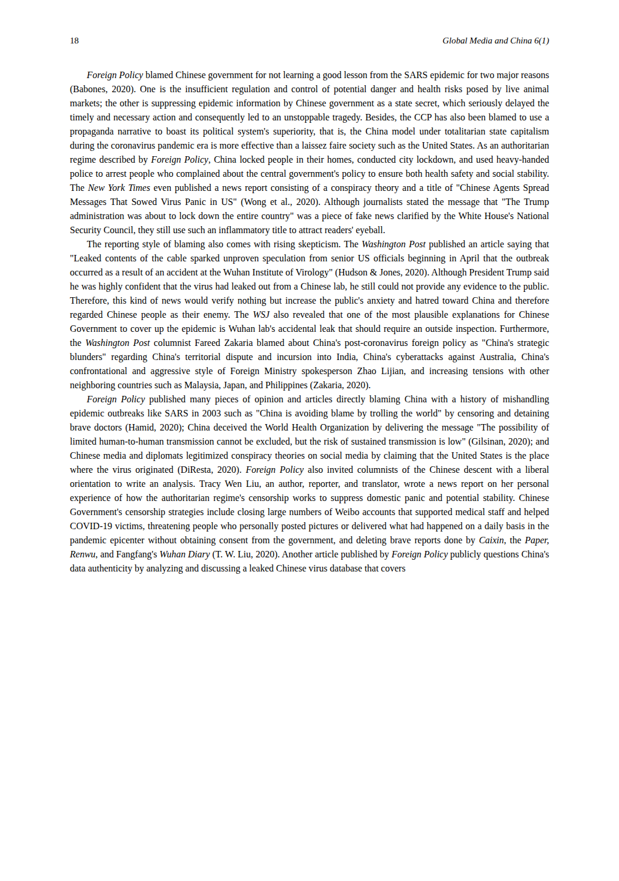18 Global Media and China 6(1)
Foreign Policy blamed Chinese government for not learning a good lesson from the SARS epidemic for two major reasons (Babones, 2020). One is the insufficient regulation and control of potential danger and health risks posed by live animal markets; the other is suppressing epidemic information by Chinese government as a state secret, which seriously delayed the timely and necessary action and consequently led to an unstoppable tragedy. Besides, the CCP has also been blamed to use a propaganda narrative to boast its political system's superiority, that is, the China model under totalitarian state capitalism during the coronavirus pandemic era is more effective than a laissez faire society such as the United States. As an authoritarian regime described by Foreign Policy, China locked people in their homes, conducted city lockdown, and used heavy-handed police to arrest people who complained about the central government's policy to ensure both health safety and social stability. The New York Times even published a news report consisting of a conspiracy theory and a title of "Chinese Agents Spread Messages That Sowed Virus Panic in US" (Wong et al., 2020). Although journalists stated the message that "The Trump administration was about to lock down the entire country" was a piece of fake news clarified by the White House's National Security Council, they still use such an inflammatory title to attract readers' eyeball.
The reporting style of blaming also comes with rising skepticism. The Washington Post published an article saying that "Leaked contents of the cable sparked unproven speculation from senior US officials beginning in April that the outbreak occurred as a result of an accident at the Wuhan Institute of Virology" (Hudson & Jones, 2020). Although President Trump said he was highly confident that the virus had leaked out from a Chinese lab, he still could not provide any evidence to the public. Therefore, this kind of news would verify nothing but increase the public's anxiety and hatred toward China and therefore regarded Chinese people as their enemy. The WSJ also revealed that one of the most plausible explanations for Chinese Government to cover up the epidemic is Wuhan lab's accidental leak that should require an outside inspection. Furthermore, the Washington Post columnist Fareed Zakaria blamed about China's post-coronavirus foreign policy as "China's strategic blunders" regarding China's territorial dispute and incursion into India, China's cyberattacks against Australia, China's confrontational and aggressive style of Foreign Ministry spokesperson Zhao Lijian, and increasing tensions with other neighboring countries such as Malaysia, Japan, and Philippines (Zakaria, 2020).
Foreign Policy published many pieces of opinion and articles directly blaming China with a history of mishandling epidemic outbreaks like SARS in 2003 such as "China is avoiding blame by trolling the world" by censoring and detaining brave doctors (Hamid, 2020); China deceived the World Health Organization by delivering the message "The possibility of limited human-to-human transmission cannot be excluded, but the risk of sustained transmission is low" (Gilsinan, 2020); and Chinese media and diplomats legitimized conspiracy theories on social media by claiming that the United States is the place where the virus originated (DiResta, 2020). Foreign Policy also invited columnists of the Chinese descent with a liberal orientation to write an analysis. Tracy Wen Liu, an author, reporter, and translator, wrote a news report on her personal experience of how the authoritarian regime's censorship works to suppress domestic panic and potential stability. Chinese Government's censorship strategies include closing large numbers of Weibo accounts that supported medical staff and helped COVID-19 victims, threatening people who personally posted pictures or delivered what had happened on a daily basis in the pandemic epicenter without obtaining consent from the government, and deleting brave reports done by Caixin, the Paper, Renwu, and Fangfang's Wuhan Diary (T. W. Liu, 2020). Another article published by Foreign Policy publicly questions China's data authenticity by analyzing and discussing a leaked Chinese virus database that covers